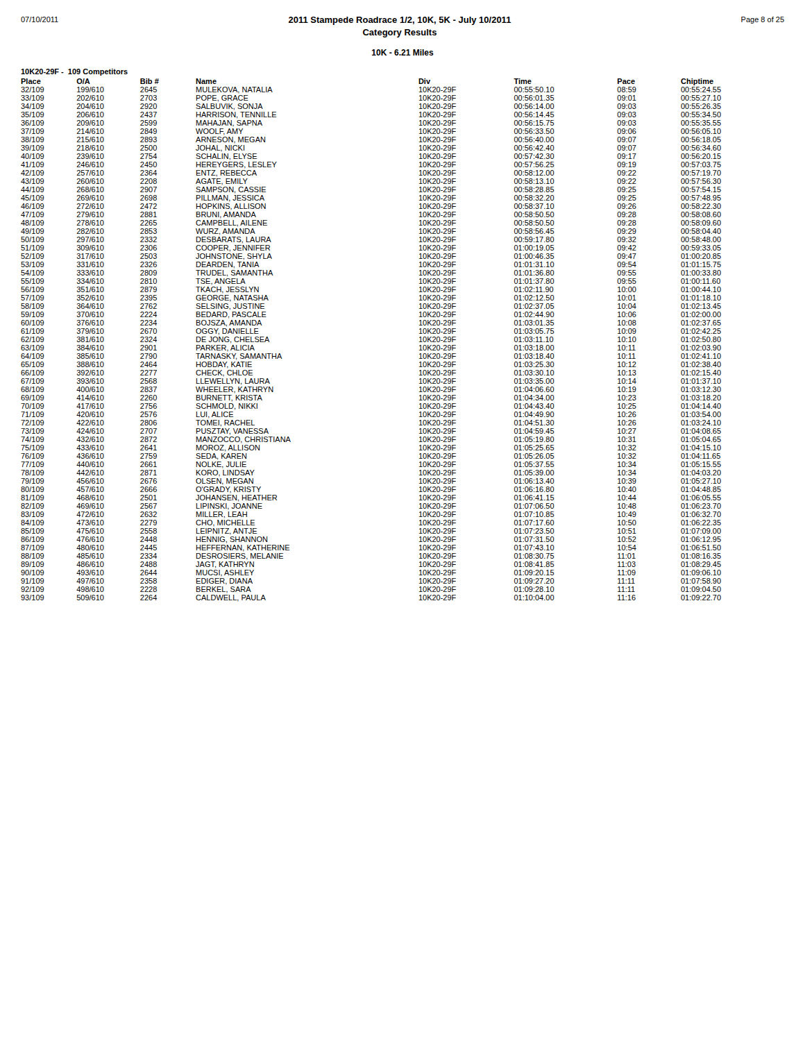07/10/2011
2011 Stampede Roadrace 1/2, 10K, 5K - July 10/2011
Category Results
Page 8 of 25
10K - 6.21 Miles
10K20-29F - 109 Competitors
| Place | O/A | Bib # | Name | Div | Time | Pace | Chiptime |
| --- | --- | --- | --- | --- | --- | --- | --- |
| 32/109 | 199/610 | 2645 | MULEKOVA, NATALIA | 10K20-29F | 00:55:50.10 | 08:59 | 00:55:24.55 |
| 33/109 | 202/610 | 2703 | POPE, GRACE | 10K20-29F | 00:56:01.35 | 09:01 | 00:55:27.10 |
| 34/109 | 204/610 | 2920 | SALBUVIK, SONJA | 10K20-29F | 00:56:14.00 | 09:03 | 00:55:26.35 |
| 35/109 | 206/610 | 2437 | HARRISON, TENNILLE | 10K20-29F | 00:56:14.45 | 09:03 | 00:55:34.50 |
| 36/109 | 209/610 | 2599 | MAHAJAN, SAPNA | 10K20-29F | 00:56:15.75 | 09:03 | 00:55:35.55 |
| 37/109 | 214/610 | 2849 | WOOLF, AMY | 10K20-29F | 00:56:33.50 | 09:06 | 00:56:05.10 |
| 38/109 | 215/610 | 2893 | ARNESON, MEGAN | 10K20-29F | 00:56:40.00 | 09:07 | 00:56:18.05 |
| 39/109 | 218/610 | 2500 | JOHAL, NICKI | 10K20-29F | 00:56:42.40 | 09:07 | 00:56:34.60 |
| 40/109 | 239/610 | 2754 | SCHALIN, ELYSE | 10K20-29F | 00:57:42.30 | 09:17 | 00:56:20.15 |
| 41/109 | 246/610 | 2450 | HEREYGERS, LESLEY | 10K20-29F | 00:57:56.25 | 09:19 | 00:57:03.75 |
| 42/109 | 257/610 | 2364 | ENTZ, REBECCA | 10K20-29F | 00:58:12.00 | 09:22 | 00:57:19.70 |
| 43/109 | 260/610 | 2208 | AGATE, EMILY | 10K20-29F | 00:58:13.10 | 09:22 | 00:57:56.30 |
| 44/109 | 268/610 | 2907 | SAMPSON, CASSIE | 10K20-29F | 00:58:28.85 | 09:25 | 00:57:54.15 |
| 45/109 | 269/610 | 2698 | PILLMAN, JESSICA | 10K20-29F | 00:58:32.20 | 09:25 | 00:57:48.95 |
| 46/109 | 272/610 | 2472 | HOPKINS, ALLISON | 10K20-29F | 00:58:37.10 | 09:26 | 00:58:22.30 |
| 47/109 | 279/610 | 2881 | BRUNI, AMANDA | 10K20-29F | 00:58:50.50 | 09:28 | 00:58:08.60 |
| 48/109 | 278/610 | 2265 | CAMPBELL, AILENE | 10K20-29F | 00:58:50.50 | 09:28 | 00:58:09.60 |
| 49/109 | 282/610 | 2853 | WURZ, AMANDA | 10K20-29F | 00:58:56.45 | 09:29 | 00:58:04.40 |
| 50/109 | 297/610 | 2332 | DESBARATS, LAURA | 10K20-29F | 00:59:17.80 | 09:32 | 00:58:48.00 |
| 51/109 | 309/610 | 2306 | COOPER, JENNIFER | 10K20-29F | 01:00:19.05 | 09:42 | 00:59:33.05 |
| 52/109 | 317/610 | 2503 | JOHNSTONE, SHYLA | 10K20-29F | 01:00:46.35 | 09:47 | 01:00:20.85 |
| 53/109 | 331/610 | 2326 | DEARDEN, TANIA | 10K20-29F | 01:01:31.10 | 09:54 | 01:01:15.75 |
| 54/109 | 333/610 | 2809 | TRUDEL, SAMANTHA | 10K20-29F | 01:01:36.80 | 09:55 | 01:00:33.80 |
| 55/109 | 334/610 | 2810 | TSE, ANGELA | 10K20-29F | 01:01:37.80 | 09:55 | 01:00:11.60 |
| 56/109 | 351/610 | 2879 | TKACH, JESSLYN | 10K20-29F | 01:02:11.90 | 10:00 | 01:00:44.10 |
| 57/109 | 352/610 | 2395 | GEORGE, NATASHA | 10K20-29F | 01:02:12.50 | 10:01 | 01:01:18.10 |
| 58/109 | 364/610 | 2762 | SELSING, JUSTINE | 10K20-29F | 01:02:37.05 | 10:04 | 01:02:13.45 |
| 59/109 | 370/610 | 2224 | BEDARD, PASCALE | 10K20-29F | 01:02:44.90 | 10:06 | 01:02:00.00 |
| 60/109 | 376/610 | 2234 | BOJSZA, AMANDA | 10K20-29F | 01:03:01.35 | 10:08 | 01:02:37.65 |
| 61/109 | 379/610 | 2670 | OGGY, DANIELLE | 10K20-29F | 01:03:05.75 | 10:09 | 01:02:42.25 |
| 62/109 | 381/610 | 2324 | DE JONG, CHELSEA | 10K20-29F | 01:03:11.10 | 10:10 | 01:02:50.80 |
| 63/109 | 384/610 | 2901 | PARKER, ALICIA | 10K20-29F | 01:03:18.00 | 10:11 | 01:02:03.90 |
| 64/109 | 385/610 | 2790 | TARNASKY, SAMANTHA | 10K20-29F | 01:03:18.40 | 10:11 | 01:02:41.10 |
| 65/109 | 388/610 | 2464 | HOBDAY, KATIE | 10K20-29F | 01:03:25.30 | 10:12 | 01:02:38.40 |
| 66/109 | 392/610 | 2277 | CHECK, CHLOE | 10K20-29F | 01:03:30.10 | 10:13 | 01:02:15.40 |
| 67/109 | 393/610 | 2568 | LLEWELLYN, LAURA | 10K20-29F | 01:03:35.00 | 10:14 | 01:01:37.10 |
| 68/109 | 400/610 | 2837 | WHEELER, KATHRYN | 10K20-29F | 01:04:06.60 | 10:19 | 01:03:12.30 |
| 69/109 | 414/610 | 2260 | BURNETT, KRISTA | 10K20-29F | 01:04:34.00 | 10:23 | 01:03:18.20 |
| 70/109 | 417/610 | 2756 | SCHMOLD, NIKKI | 10K20-29F | 01:04:43.40 | 10:25 | 01:04:14.40 |
| 71/109 | 420/610 | 2576 | LUI, ALICE | 10K20-29F | 01:04:49.90 | 10:26 | 01:03:54.00 |
| 72/109 | 422/610 | 2806 | TOMEI, RACHEL | 10K20-29F | 01:04:51.30 | 10:26 | 01:03:24.10 |
| 73/109 | 424/610 | 2707 | PUSZTAY, VANESSA | 10K20-29F | 01:04:59.45 | 10:27 | 01:04:08.65 |
| 74/109 | 432/610 | 2872 | MANZOCCO, CHRISTIANA | 10K20-29F | 01:05:19.80 | 10:31 | 01:05:04.65 |
| 75/109 | 433/610 | 2641 | MOROZ, ALLISON | 10K20-29F | 01:05:25.65 | 10:32 | 01:04:15.10 |
| 76/109 | 436/610 | 2759 | SEDA, KAREN | 10K20-29F | 01:05:26.05 | 10:32 | 01:04:11.65 |
| 77/109 | 440/610 | 2661 | NOLKE, JULIE | 10K20-29F | 01:05:37.55 | 10:34 | 01:05:15.55 |
| 78/109 | 442/610 | 2871 | KORO, LINDSAY | 10K20-29F | 01:05:39.00 | 10:34 | 01:04:03.20 |
| 79/109 | 456/610 | 2676 | OLSEN, MEGAN | 10K20-29F | 01:06:13.40 | 10:39 | 01:05:27.10 |
| 80/109 | 457/610 | 2666 | O'GRADY, KRISTY | 10K20-29F | 01:06:16.80 | 10:40 | 01:04:48.85 |
| 81/109 | 468/610 | 2501 | JOHANSEN, HEATHER | 10K20-29F | 01:06:41.15 | 10:44 | 01:06:05.55 |
| 82/109 | 469/610 | 2567 | LIPINSKI, JOANNE | 10K20-29F | 01:07:06.50 | 10:48 | 01:06:23.70 |
| 83/109 | 472/610 | 2632 | MILLER, LEAH | 10K20-29F | 01:07:10.85 | 10:49 | 01:06:32.70 |
| 84/109 | 473/610 | 2279 | CHO, MICHELLE | 10K20-29F | 01:07:17.60 | 10:50 | 01:06:22.35 |
| 85/109 | 475/610 | 2558 | LEIPNITZ, ANTJE | 10K20-29F | 01:07:23.50 | 10:51 | 01:07:09.00 |
| 86/109 | 476/610 | 2448 | HENNIG, SHANNON | 10K20-29F | 01:07:31.50 | 10:52 | 01:06:12.95 |
| 87/109 | 480/610 | 2445 | HEFFERNAN, KATHERINE | 10K20-29F | 01:07:43.10 | 10:54 | 01:06:51.50 |
| 88/109 | 485/610 | 2334 | DESROSIERS, MELANIE | 10K20-29F | 01:08:30.75 | 11:01 | 01:08:16.35 |
| 89/109 | 486/610 | 2488 | JAGT, KATHRYN | 10K20-29F | 01:08:41.85 | 11:03 | 01:08:29.45 |
| 90/109 | 493/610 | 2644 | MUCSI, ASHLEY | 10K20-29F | 01:09:20.15 | 11:09 | 01:09:06.10 |
| 91/109 | 497/610 | 2358 | EDIGER, DIANA | 10K20-29F | 01:09:27.20 | 11:11 | 01:07:58.90 |
| 92/109 | 498/610 | 2228 | BERKEL, SARA | 10K20-29F | 01:09:28.10 | 11:11 | 01:09:04.50 |
| 93/109 | 509/610 | 2264 | CALDWELL, PAULA | 10K20-29F | 01:10:04.00 | 11:16 | 01:09:22.70 |